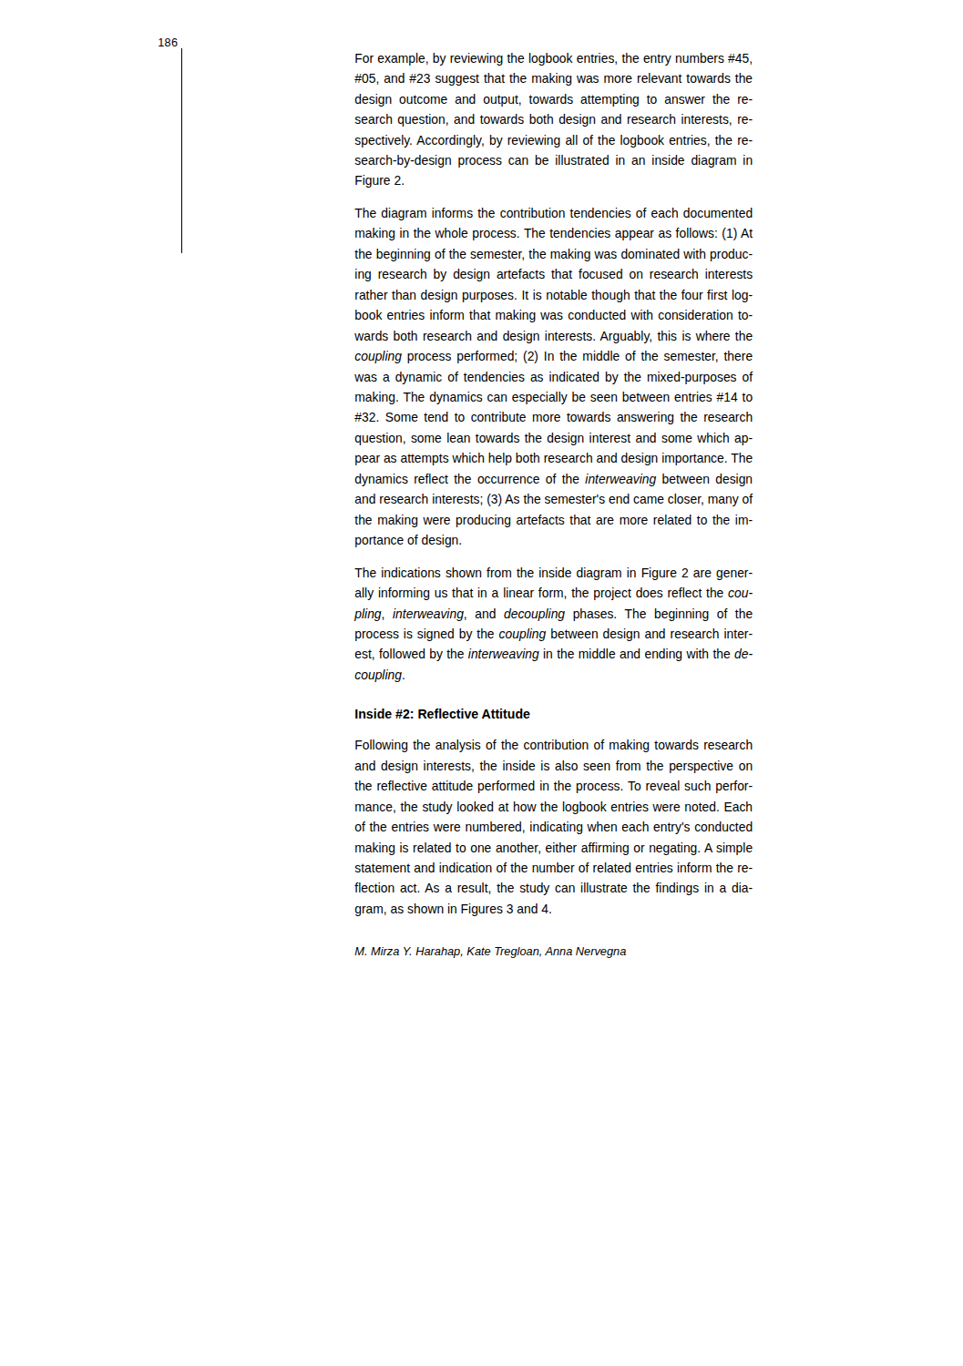186
For example, by reviewing the logbook entries, the entry numbers #45, #05, and #23 suggest that the making was more relevant towards the design outcome and output, towards attempting to answer the research question, and towards both design and research interests, respectively. Accordingly, by reviewing all of the logbook entries, the research-by-design process can be illustrated in an inside diagram in Figure 2.
The diagram informs the contribution tendencies of each documented making in the whole process. The tendencies appear as follows: (1) At the beginning of the semester, the making was dominated with producing research by design artefacts that focused on research interests rather than design purposes. It is notable though that the four first logbook entries inform that making was conducted with consideration towards both research and design interests. Arguably, this is where the coupling process performed; (2) In the middle of the semester, there was a dynamic of tendencies as indicated by the mixed-purposes of making. The dynamics can especially be seen between entries #14 to #32. Some tend to contribute more towards answering the research question, some lean towards the design interest and some which appear as attempts which help both research and design importance. The dynamics reflect the occurrence of the interweaving between design and research interests; (3) As the semester's end came closer, many of the making were producing artefacts that are more related to the importance of design.
The indications shown from the inside diagram in Figure 2 are generally informing us that in a linear form, the project does reflect the coupling, interweaving, and decoupling phases. The beginning of the process is signed by the coupling between design and research interest, followed by the interweaving in the middle and ending with the decoupling.
Inside #2: Reflective Attitude
Following the analysis of the contribution of making towards research and design interests, the inside is also seen from the perspective on the reflective attitude performed in the process. To reveal such performance, the study looked at how the logbook entries were noted. Each of the entries were numbered, indicating when each entry's conducted making is related to one another, either affirming or negating. A simple statement and indication of the number of related entries inform the reflection act. As a result, the study can illustrate the findings in a diagram, as shown in Figures 3 and 4.
M. Mirza Y. Harahap, Kate Tregloan, Anna Nervegna